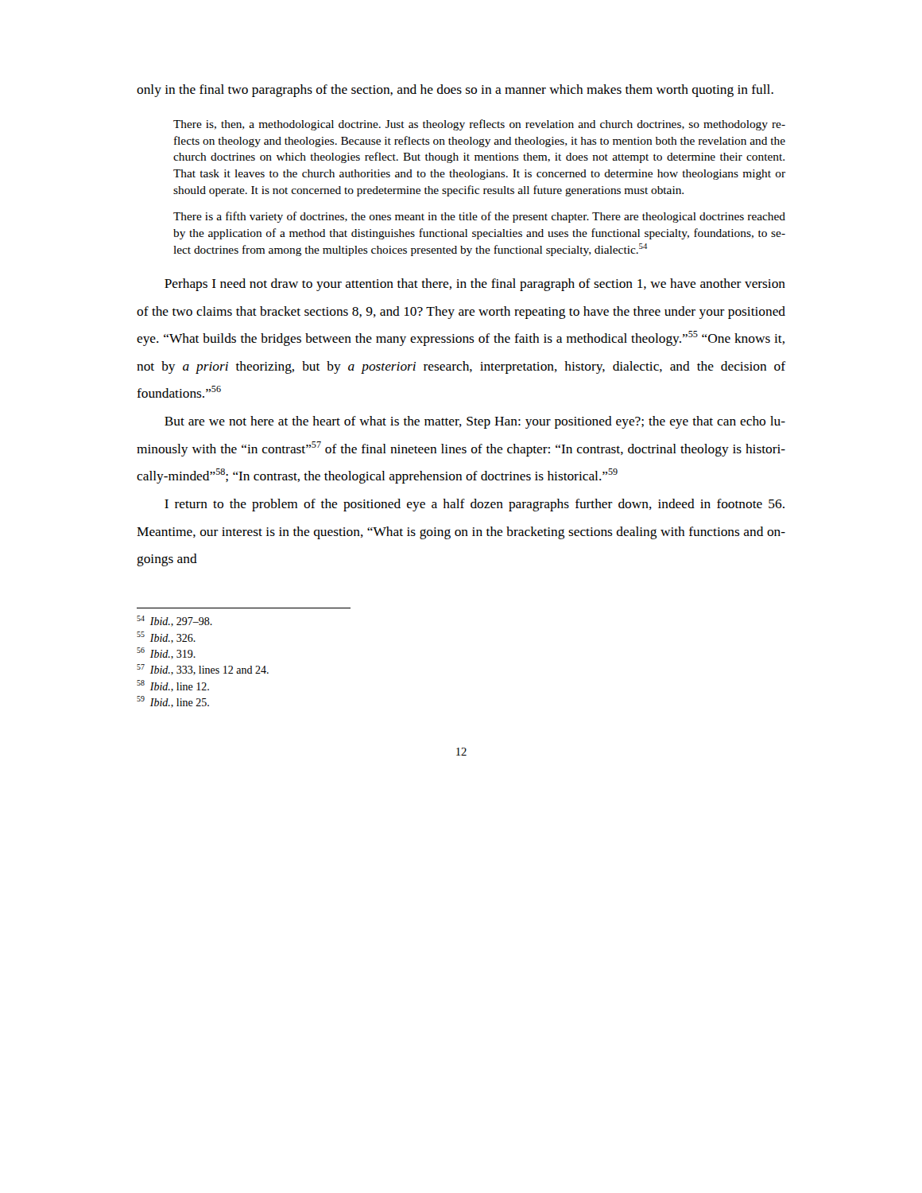only in the final two paragraphs of the section, and he does so in a manner which makes them worth quoting in full.
There is, then, a methodological doctrine. Just as theology reflects on revelation and church doctrines, so methodology reflects on theology and theologies. Because it reflects on theology and theologies, it has to mention both the revelation and the church doctrines on which theologies reflect. But though it mentions them, it does not attempt to determine their content. That task it leaves to the church authorities and to the theologians. It is concerned to determine how theologians might or should operate. It is not concerned to predetermine the specific results all future generations must obtain.
There is a fifth variety of doctrines, the ones meant in the title of the present chapter. There are theological doctrines reached by the application of a method that distinguishes functional specialties and uses the functional specialty, foundations, to select doctrines from among the multiples choices presented by the functional specialty, dialectic.54
Perhaps I need not draw to your attention that there, in the final paragraph of section 1, we have another version of the two claims that bracket sections 8, 9, and 10? They are worth repeating to have the three under your positioned eye. “What builds the bridges between the many expressions of the faith is a methodical theology.”55 “One knows it, not by a priori theorizing, but by a posteriori research, interpretation, history, dialectic, and the decision of foundations.”56
But are we not here at the heart of what is the matter, Step Han: your positioned eye?; the eye that can echo luminously with the “in contrast”57 of the final nineteen lines of the chapter: “In contrast, doctrinal theology is historically-minded”58; “In contrast, the theological apprehension of doctrines is historical.”59
I return to the problem of the positioned eye a half dozen paragraphs further down, indeed in footnote 56. Meantime, our interest is in the question, “What is going on in the bracketing sections dealing with functions and ongoings and
54 Ibid., 297–98.
55 Ibid., 326.
56 Ibid., 319.
57 Ibid., 333, lines 12 and 24.
58 Ibid., line 12.
59 Ibid., line 25.
12